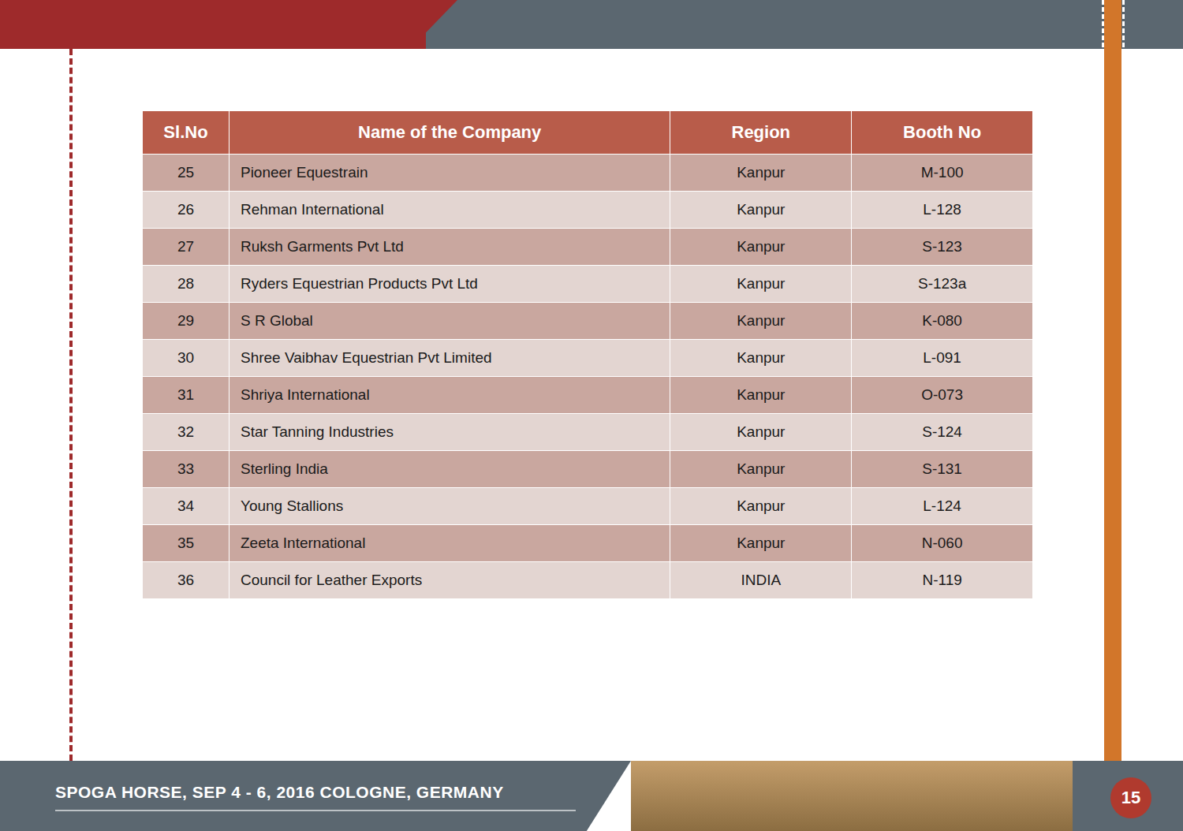| Sl.No | Name of the Company | Region | Booth No |
| --- | --- | --- | --- |
| 25 | Pioneer Equestrain | Kanpur | M-100 |
| 26 | Rehman International | Kanpur | L-128 |
| 27 | Ruksh Garments Pvt Ltd | Kanpur | S-123 |
| 28 | Ryders Equestrian Products Pvt Ltd | Kanpur | S-123a |
| 29 | S R Global | Kanpur | K-080 |
| 30 | Shree Vaibhav Equestrian Pvt Limited | Kanpur | L-091 |
| 31 | Shriya International | Kanpur | O-073 |
| 32 | Star Tanning Industries | Kanpur | S-124 |
| 33 | Sterling India | Kanpur | S-131 |
| 34 | Young Stallions | Kanpur | L-124 |
| 35 | Zeeta International | Kanpur | N-060 |
| 36 | Council for Leather Exports | INDIA | N-119 |
SPOGA HORSE, SEP 4 - 6, 2016 COLOGNE, GERMANY
15